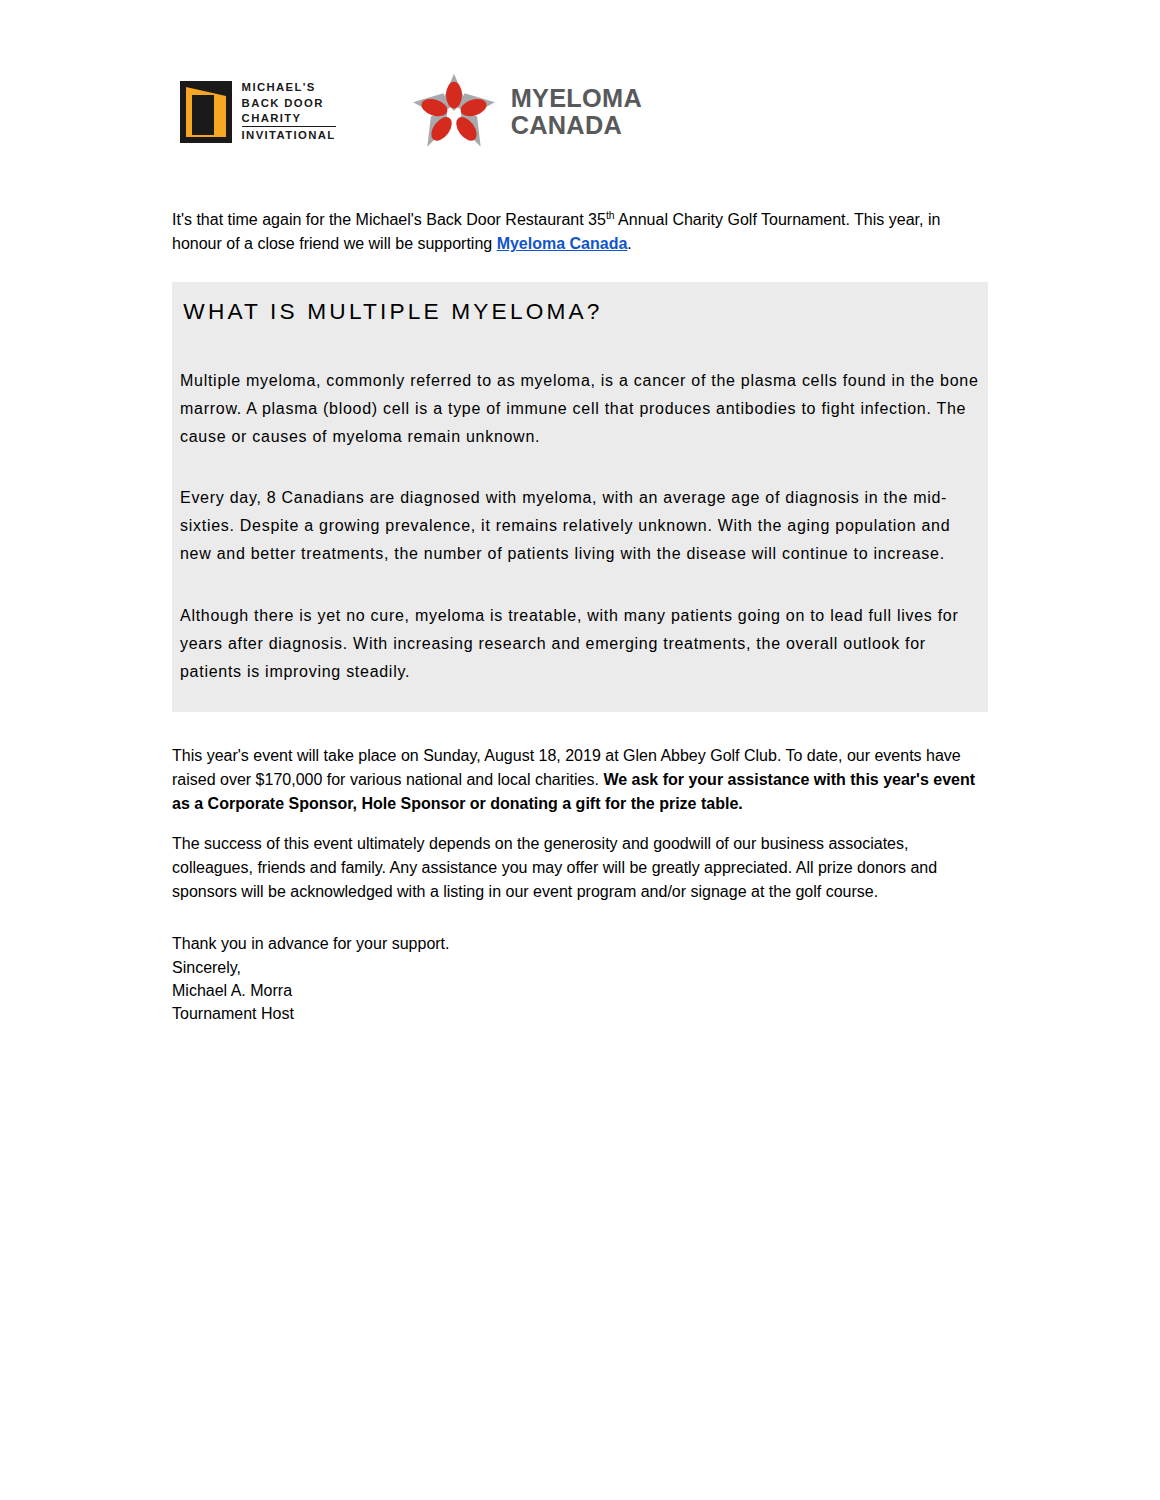MICHAEL'S
BACK DOOR
CHARITY
INVITATIONAL
MYELOMA
CANADA
It's that time again for the Michael's Back Door Restaurant 35th Annual Charity Golf Tournament. This year, in honour of a close friend we will be supporting Myeloma Canada.
WHAT IS MULTIPLE MYELOMA?
Multiple myeloma, commonly referred to as myeloma, is a cancer of the plasma cells found in the bone marrow. A plasma (blood) cell is a type of immune cell that produces antibodies to fight infection. The cause or causes of myeloma remain unknown.
Every day, 8 Canadians are diagnosed with myeloma, with an average age of diagnosis in the mid-sixties. Despite a growing prevalence, it remains relatively unknown. With the aging population and new and better treatments, the number of patients living with the disease will continue to increase.
Although there is yet no cure, myeloma is treatable, with many patients going on to lead full lives for years after diagnosis. With increasing research and emerging treatments, the overall outlook for patients is improving steadily.
This year's event will take place on Sunday, August 18, 2019 at Glen Abbey Golf Club. To date, our events have raised over $170,000 for various national and local charities. We ask for your assistance with this year's event as a Corporate Sponsor, Hole Sponsor or donating a gift for the prize table.
The success of this event ultimately depends on the generosity and goodwill of our business associates, colleagues, friends and family. Any assistance you may offer will be greatly appreciated. All prize donors and sponsors will be acknowledged with a listing in our event program and/or signage at the golf course.
Thank you in advance for your support.
Sincerely,
Michael A. Morra
Tournament Host